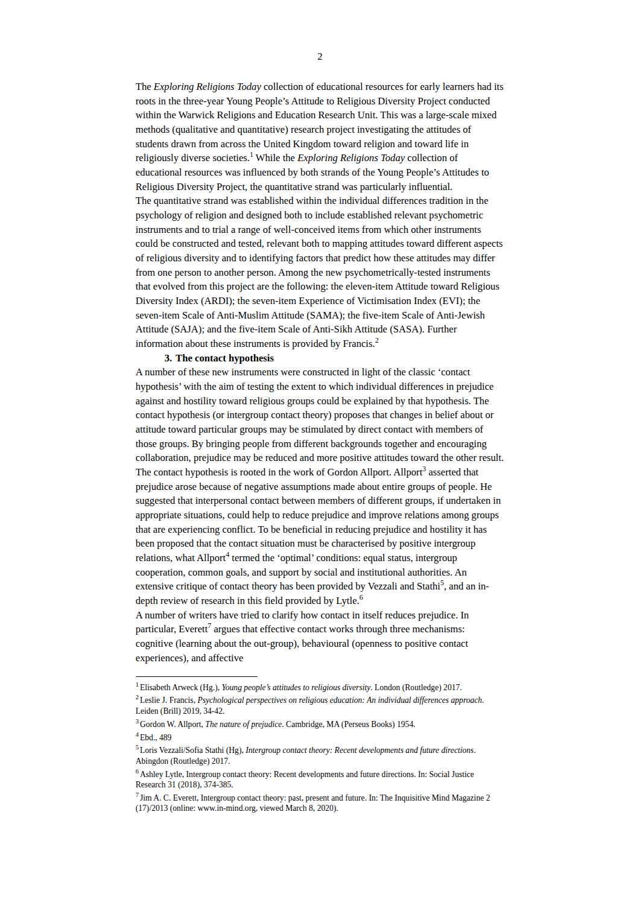2
The Exploring Religions Today collection of educational resources for early learners had its roots in the three-year Young People’s Attitude to Religious Diversity Project conducted within the Warwick Religions and Education Research Unit. This was a large-scale mixed methods (qualitative and quantitative) research project investigating the attitudes of students drawn from across the United Kingdom toward religion and toward life in religiously diverse societies.1 While the Exploring Religions Today collection of educational resources was influenced by both strands of the Young People’s Attitudes to Religious Diversity Project, the quantitative strand was particularly influential.
The quantitative strand was established within the individual differences tradition in the psychology of religion and designed both to include established relevant psychometric instruments and to trial a range of well-conceived items from which other instruments could be constructed and tested, relevant both to mapping attitudes toward different aspects of religious diversity and to identifying factors that predict how these attitudes may differ from one person to another person. Among the new psychometrically-tested instruments that evolved from this project are the following: the eleven-item Attitude toward Religious Diversity Index (ARDI); the seven-item Experience of Victimisation Index (EVI); the seven-item Scale of Anti-Muslim Attitude (SAMA); the five-item Scale of Anti-Jewish Attitude (SAJA); and the five-item Scale of Anti-Sikh Attitude (SASA). Further information about these instruments is provided by Francis.2
3. The contact hypothesis
A number of these new instruments were constructed in light of the classic ‘contact hypothesis’ with the aim of testing the extent to which individual differences in prejudice against and hostility toward religious groups could be explained by that hypothesis. The contact hypothesis (or intergroup contact theory) proposes that changes in belief about or attitude toward particular groups may be stimulated by direct contact with members of those groups. By bringing people from different backgrounds together and encouraging collaboration, prejudice may be reduced and more positive attitudes toward the other result. The contact hypothesis is rooted in the work of Gordon Allport. Allport3 asserted that prejudice arose because of negative assumptions made about entire groups of people. He suggested that interpersonal contact between members of different groups, if undertaken in appropriate situations, could help to reduce prejudice and improve relations among groups that are experiencing conflict. To be beneficial in reducing prejudice and hostility it has been proposed that the contact situation must be characterised by positive intergroup relations, what Allport4 termed the ‘optimal’ conditions: equal status, intergroup cooperation, common goals, and support by social and institutional authorities. An extensive critique of contact theory has been provided by Vezzali and Stathi5, and an in-depth review of research in this field provided by Lytle.6
A number of writers have tried to clarify how contact in itself reduces prejudice. In particular, Everett7 argues that effective contact works through three mechanisms: cognitive (learning about the out-group), behavioural (openness to positive contact experiences), and affective
1 Elisabeth Arweck (Hg.), Young people’s attitudes to religious diversity. London (Routledge) 2017.
2 Leslie J. Francis, Psychological perspectives on religious education: An individual differences approach. Leiden (Brill) 2019, 34-42.
3 Gordon W. Allport, The nature of prejudice. Cambridge, MA (Perseus Books) 1954.
4 Ebd., 489
5 Loris Vezzali/Sofia Stathi (Hg), Intergroup contact theory: Recent developments and future directions. Abingdon (Routledge) 2017.
6 Ashley Lytle, Intergroup contact theory: Recent developments and future directions. In: Social Justice Research 31 (2018), 374-385.
7 Jim A. C. Everett, Intergroup contact theory: past, present and future. In: The Inquisitive Mind Magazine 2 (17)/2013 (online: www.in-mind.org, viewed March 8, 2020).